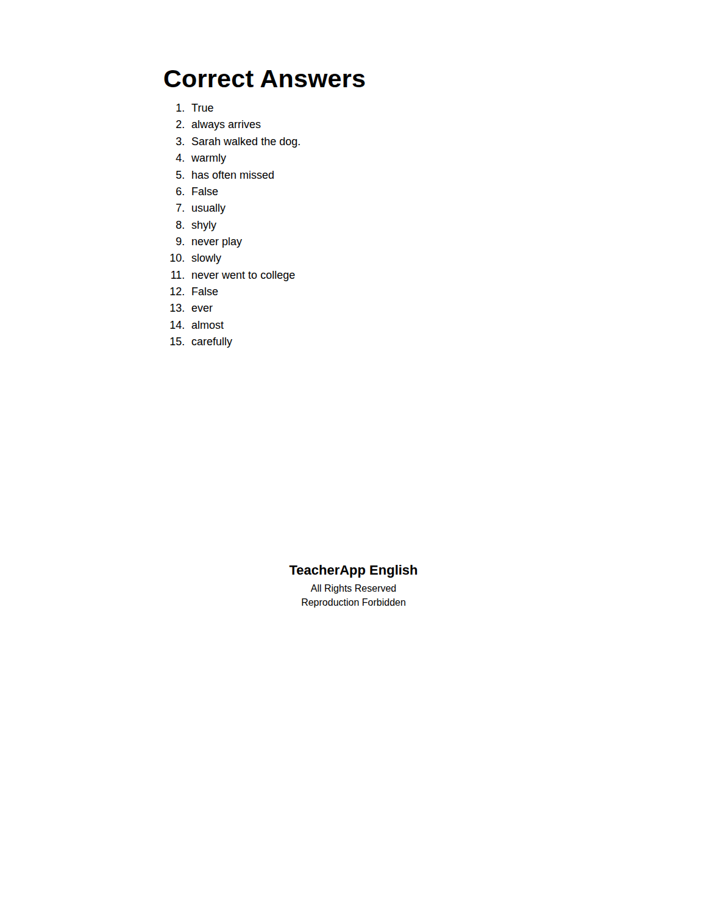Correct Answers
True
always arrives
Sarah walked the dog.
warmly
has often missed
False
usually
shyly
never play
slowly
never went to college
False
ever
almost
carefully
TeacherApp English
All Rights Reserved
Reproduction Forbidden